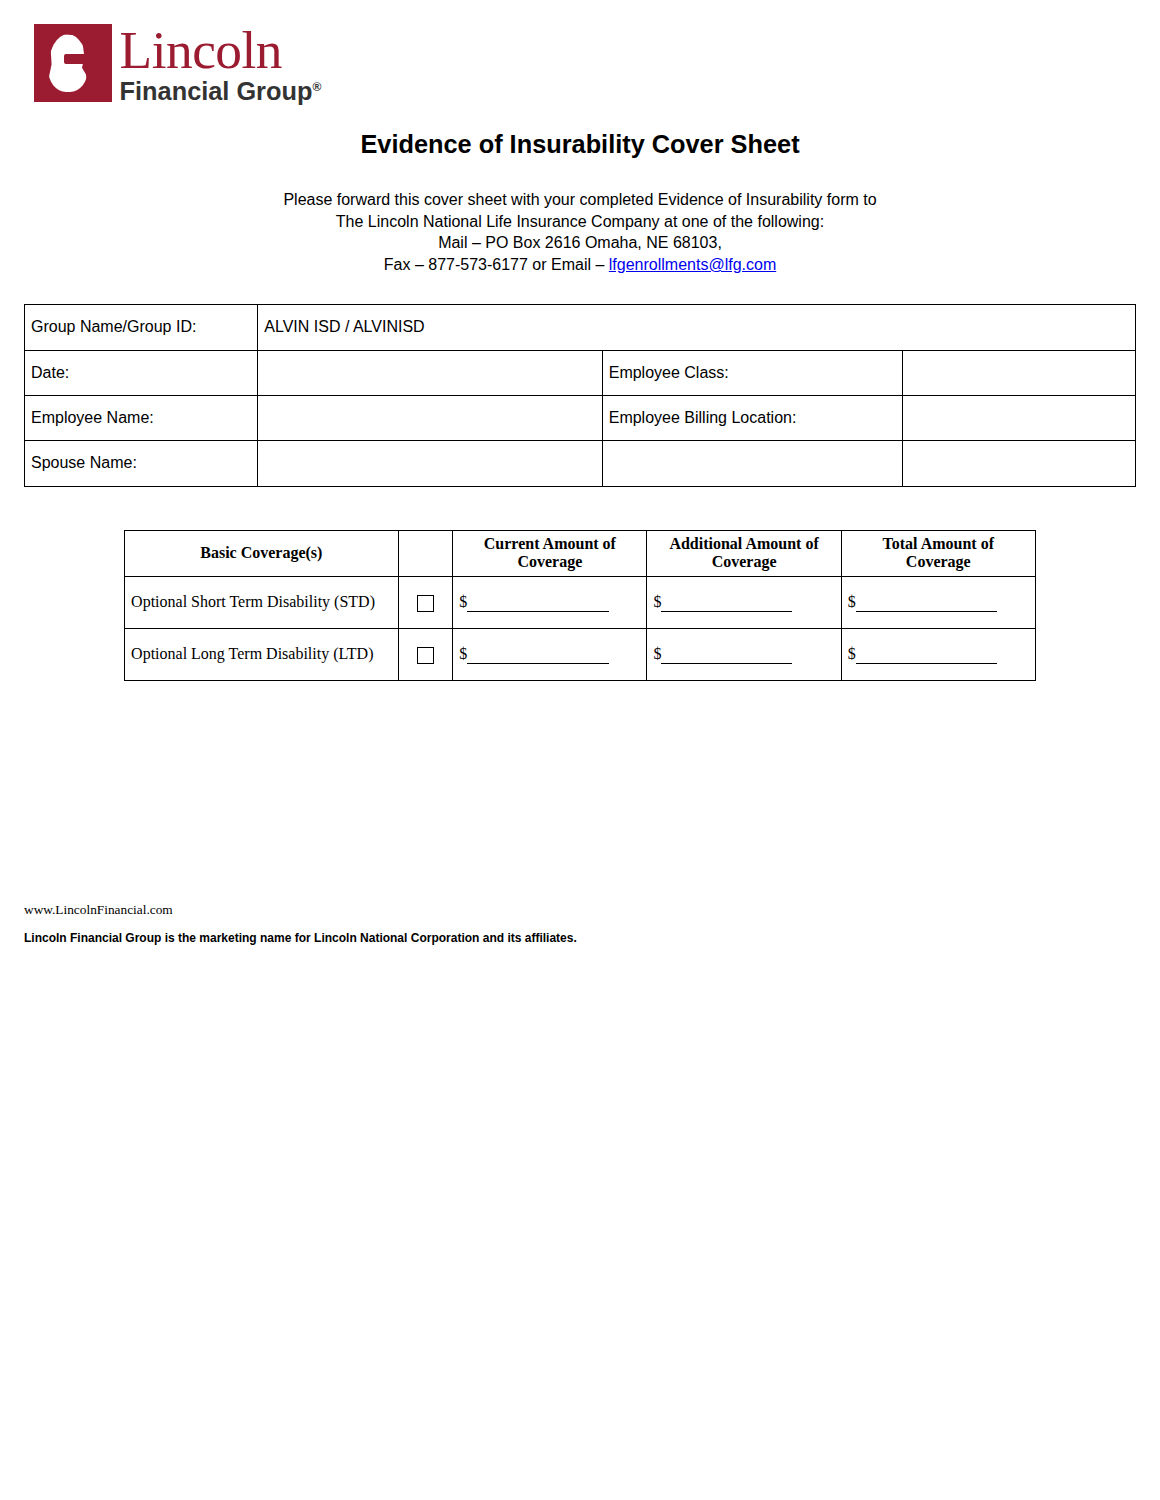Lincoln Financial Group®
Evidence of Insurability Cover Sheet
Please forward this cover sheet with your completed Evidence of Insurability form to
The Lincoln National Life Insurance Company at one of the following:
Mail – PO Box 2616 Omaha, NE 68103,
Fax – 877-573-6177 or Email – lfgenrollments@lfg.com
| Group Name/Group ID: | ALVIN ISD / ALVINISD |
| Date: | | Employee Class: | |
| Employee Name: | | Employee Billing Location: | |
| Spouse Name: | | | |
| Basic Coverage(s) | | Current Amount of Coverage | Additional Amount of Coverage | Total Amount of Coverage |
| --- | --- | --- | --- | --- |
| Optional Short Term Disability (STD) | | $ | $ | $ |
| Optional Long Term Disability (LTD) | | $ | $ | $ |
www.LincolnFinancial.com
Lincoln Financial Group is the marketing name for Lincoln National Corporation and its affiliates.